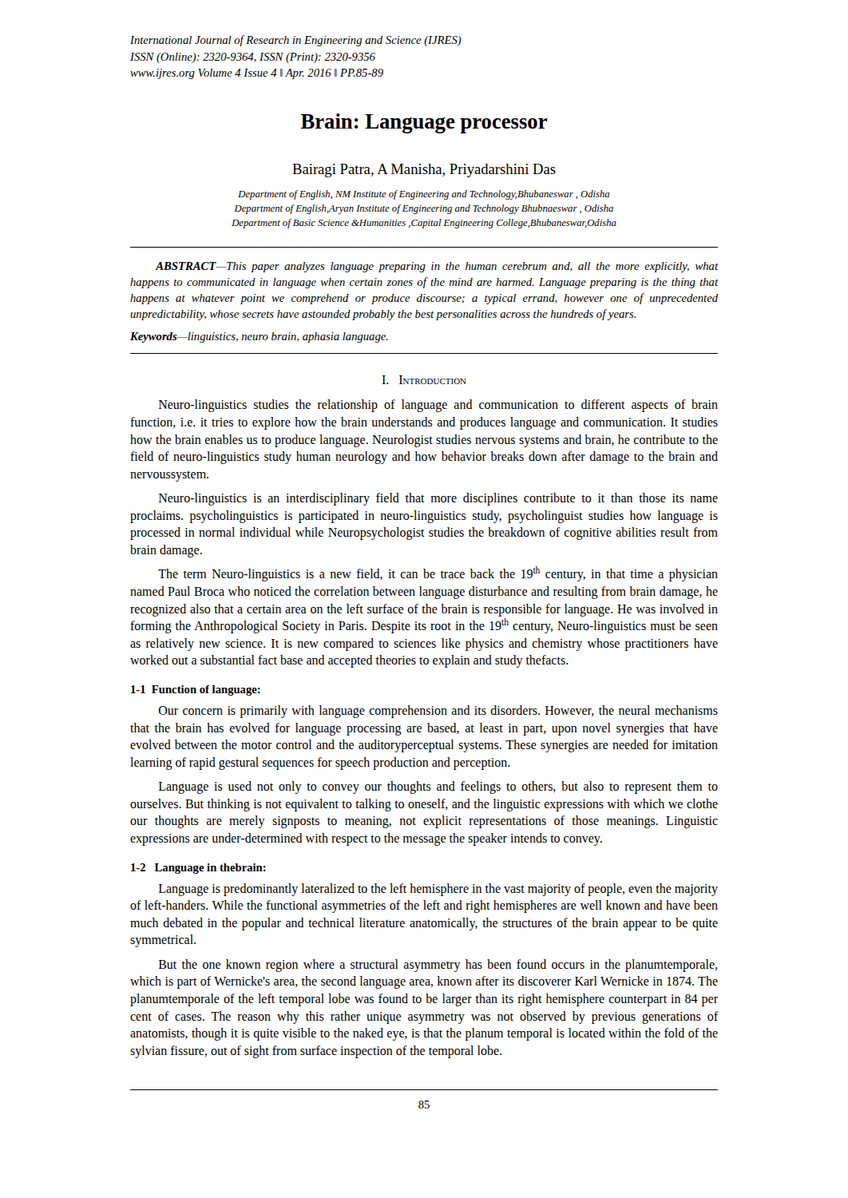International Journal of Research in Engineering and Science (IJRES)
ISSN (Online): 2320-9364, ISSN (Print): 2320-9356
www.ijres.org Volume 4 Issue 4 ǁ Apr. 2016 ǁ PP.85-89
Brain: Language processor
Bairagi Patra, A Manisha, Priyadarshini Das
Department of English, NM Institute of Engineering and Technology,Bhubaneswar , Odisha
Department of English,Aryan Institute of Engineering and Technology Bhubnaeswar , Odisha
Department of Basic Science &Humanities ,Capital Engineering College,Bhubaneswar,Odisha
ABSTRACT—This paper analyzes language preparing in the human cerebrum and, all the more explicitly, what happens to communicated in language when certain zones of the mind are harmed. Language preparing is the thing that happens at whatever point we comprehend or produce discourse; a typical errand, however one of unprecedented unpredictability, whose secrets have astounded probably the best personalities across the hundreds of years.
Keywords—linguistics, neuro brain, aphasia language.
I. Introduction
Neuro-linguistics studies the relationship of language and communication to different aspects of brain function, i.e. it tries to explore how the brain understands and produces language and communication. It studies how the brain enables us to produce language. Neurologist studies nervous systems and brain, he contribute to the field of neuro-linguistics study human neurology and how behavior breaks down after damage to the brain and nervoussystem.
Neuro-linguistics is an interdisciplinary field that more disciplines contribute to it than those its name proclaims. psycholinguistics is participated in neuro-linguistics study, psycholinguist studies how language is processed in normal individual while Neuropsychologist studies the breakdown of cognitive abilities result from brain damage.
The term Neuro-linguistics is a new field, it can be trace back the 19th century, in that time a physician named Paul Broca who noticed the correlation between language disturbance and resulting from brain damage, he recognized also that a certain area on the left surface of the brain is responsible for language. He was involved in forming the Anthropological Society in Paris. Despite its root in the 19th century, Neuro-linguistics must be seen as relatively new science. It is new compared to sciences like physics and chemistry whose practitioners have worked out a substantial fact base and accepted theories to explain and study thefacts.
1-1 Function of language:
Our concern is primarily with language comprehension and its disorders. However, the neural mechanisms that the brain has evolved for language processing are based, at least in part, upon novel synergies that have evolved between the motor control and the auditoryperceptual systems. These synergies are needed for imitation learning of rapid gestural sequences for speech production and perception.
Language is used not only to convey our thoughts and feelings to others, but also to represent them to ourselves. But thinking is not equivalent to talking to oneself, and the linguistic expressions with which we clothe our thoughts are merely signposts to meaning, not explicit representations of those meanings. Linguistic expressions are under-determined with respect to the message the speaker intends to convey.
1-2 Language in thebrain:
Language is predominantly lateralized to the left hemisphere in the vast majority of people, even the majority of left-handers. While the functional asymmetries of the left and right hemispheres are well known and have been much debated in the popular and technical literature anatomically, the structures of the brain appear to be quite symmetrical.
But the one known region where a structural asymmetry has been found occurs in the planumtemporale, which is part of Wernicke's area, the second language area, known after its discoverer Karl Wernicke in 1874. The planumtemporale of the left temporal lobe was found to be larger than its right hemisphere counterpart in 84 per cent of cases. The reason why this rather unique asymmetry was not observed by previous generations of anatomists, though it is quite visible to the naked eye, is that the planum temporal is located within the fold of the sylvian fissure, out of sight from surface inspection of the temporal lobe.
85